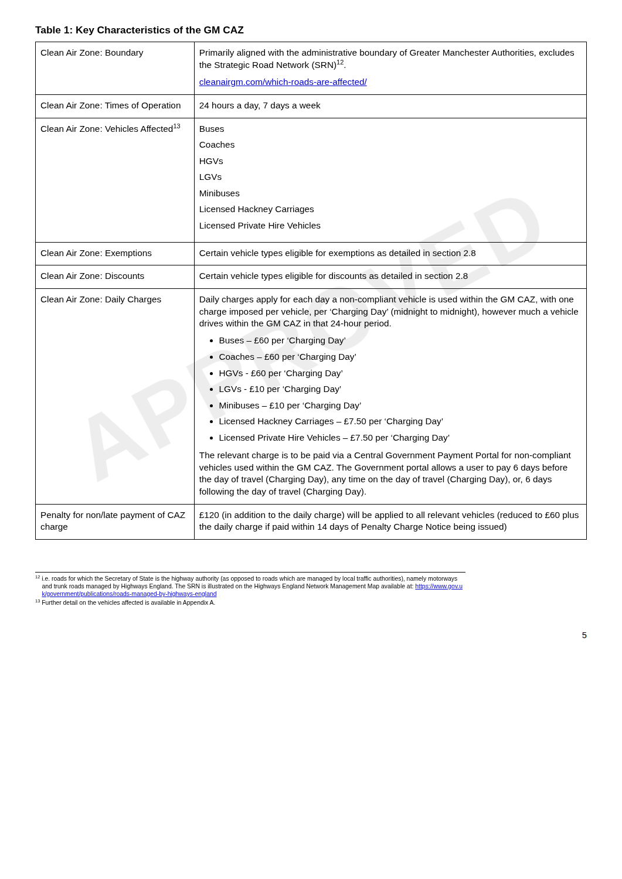APPROVED
Table 1: Key Characteristics of the GM CAZ
| Clean Air Zone: Boundary | Primarily aligned with the administrative boundary of Greater Manchester Authorities, excludes the Strategic Road Network (SRN) 12 . cleanairgm.com/which-roads-are-affected/ |
| Clean Air Zone: Times of Operation | 24 hours a day, 7 days a week |
| Clean Air Zone: Vehicles Affected 13 | Buses Coaches HGVs LGVs Minibuses Licensed Hackney Carriages Licensed Private Hire Vehicles |
| Clean Air Zone: Exemptions | Certain vehicle types eligible for exemptions as detailed in section 2.8 |
| Clean Air Zone: Discounts | Certain vehicle types eligible for discounts as detailed in section 2.8 |
| Clean Air Zone: Daily Charges | Daily charges apply for each day a non-compliant vehicle is used within the GM CAZ, with one charge imposed per vehicle, per ‘Charging Day’ (midnight to midnight), however much a vehicle drives within the GM CAZ in that 24-hour period. Buses – £60 per ‘Charging Day’ Coaches – £60 per ‘Charging Day’ HGVs - £60 per ‘Charging Day’ LGVs - £10 per ‘Charging Day’ Minibuses – £10 per ‘Charging Day’ Licensed Hackney Carriages – £7.50 per ‘Charging Day’ Licensed Private Hire Vehicles – £7.50 per ‘Charging Day’ The relevant charge is to be paid via a Central Government Payment Portal for non-compliant vehicles used within the GM CAZ. The Government portal allows a user to pay 6 days before the day of travel (Charging Day), any time on the day of travel (Charging Day), or, 6 days following the day of travel (Charging Day). |
| Penalty for non/late payment of CAZ charge | £120 (in addition to the daily charge) will be applied to all relevant vehicles (reduced to £60 plus the daily charge if paid within 14 days of Penalty Charge Notice being issued) |
12 i.e. roads for which the Secretary of State is the highway authority (as opposed to roads which are managed by local traffic authorities), namely motorways and trunk roads managed by Highways England. The SRN is illustrated on the Highways England Network Management Map available at: https://www.gov.uk/government/publications/roads-managed-by-highways-england
13 Further detail on the vehicles affected is available in Appendix A.
5